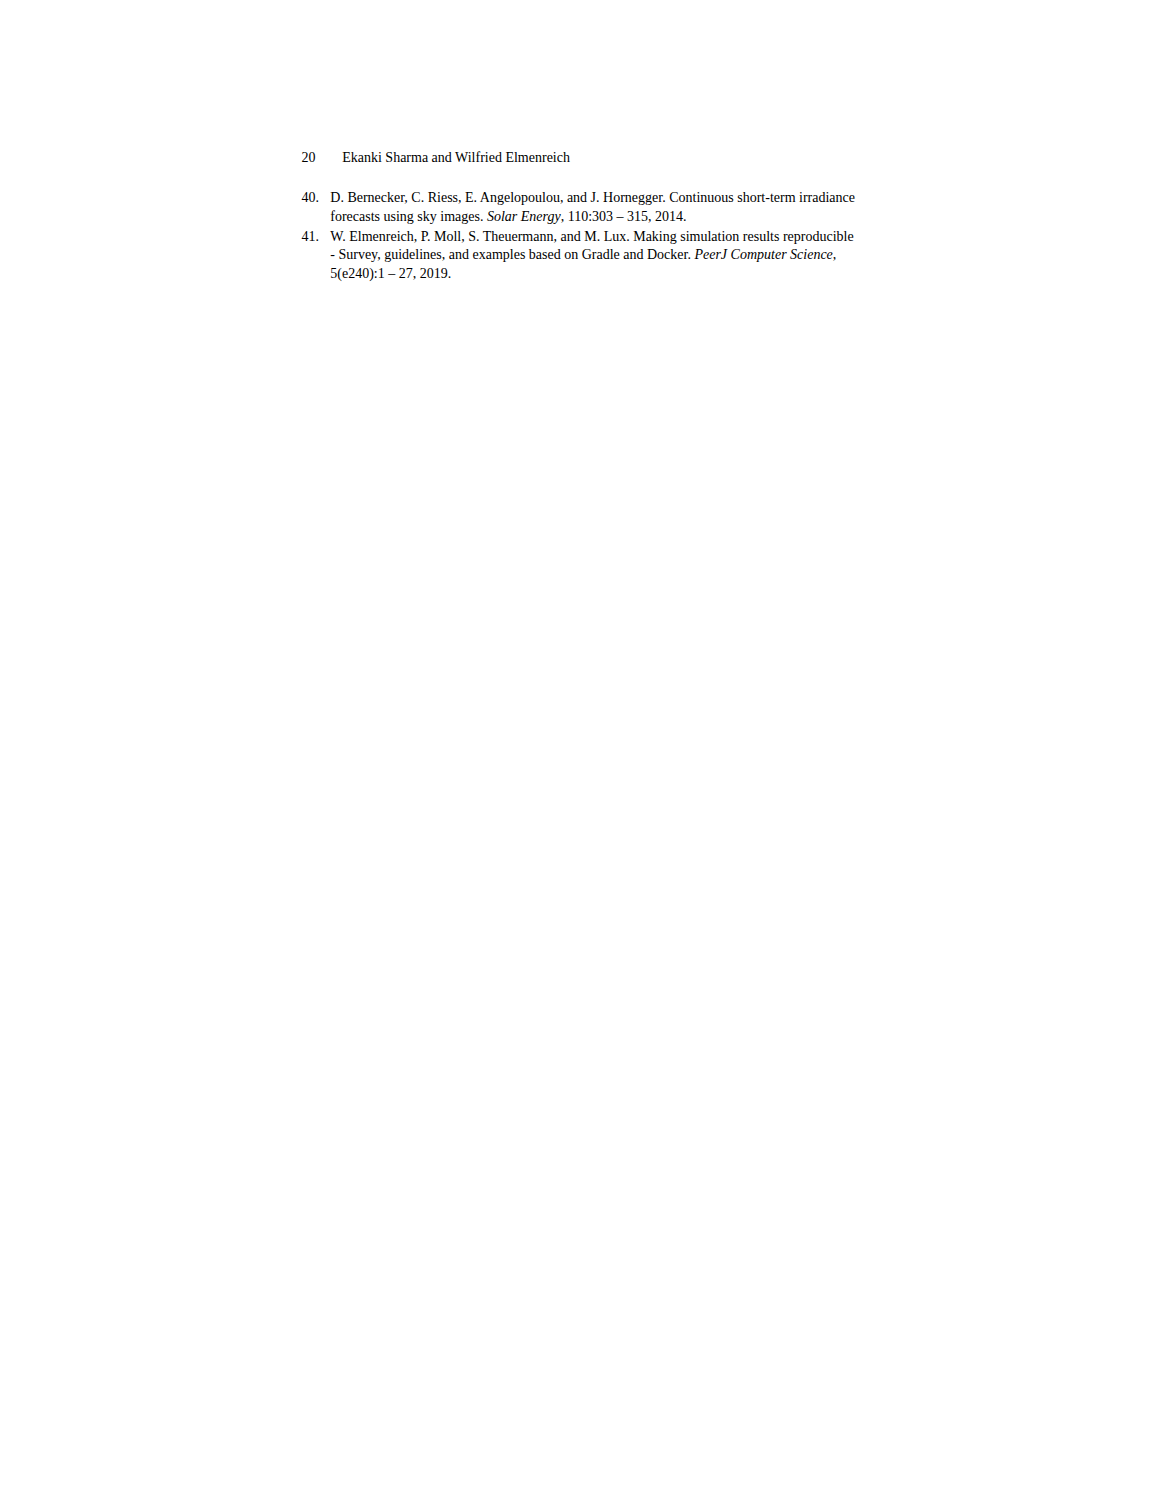20 Ekanki Sharma and Wilfried Elmenreich
40. D. Bernecker, C. Riess, E. Angelopoulou, and J. Hornegger. Continuous short-term irradiance forecasts using sky images. Solar Energy, 110:303 – 315, 2014.
41. W. Elmenreich, P. Moll, S. Theuermann, and M. Lux. Making simulation results reproducible - Survey, guidelines, and examples based on Gradle and Docker. PeerJ Computer Science, 5(e240):1 – 27, 2019.